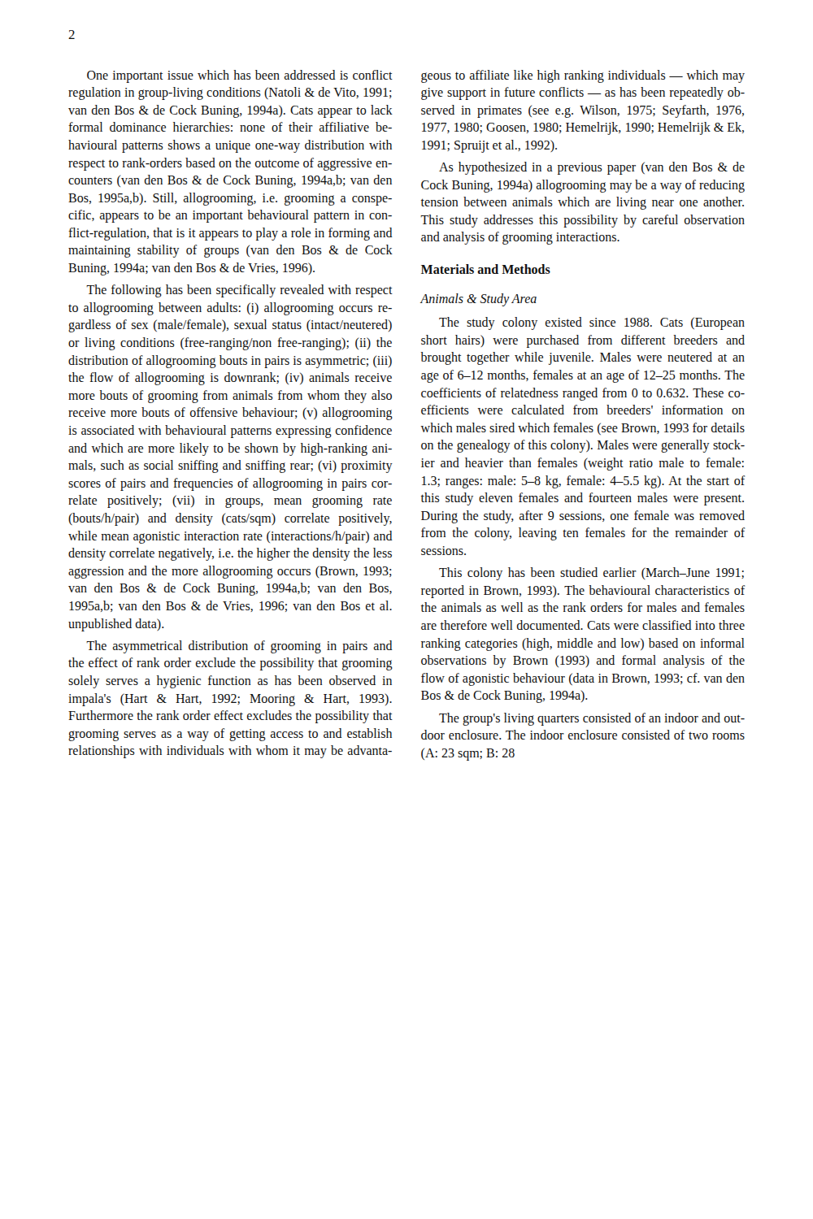2
One important issue which has been addressed is conflict regulation in group-living conditions (Natoli & de Vito, 1991; van den Bos & de Cock Buning, 1994a). Cats appear to lack formal dominance hierarchies: none of their affiliative behavioural patterns shows a unique one-way distribution with respect to rank-orders based on the outcome of aggressive encounters (van den Bos & de Cock Buning, 1994a,b; van den Bos, 1995a,b). Still, allogrooming, i.e. grooming a conspecific, appears to be an important behavioural pattern in conflict-regulation, that is it appears to play a role in forming and maintaining stability of groups (van den Bos & de Cock Buning, 1994a; van den Bos & de Vries, 1996).
The following has been specifically revealed with respect to allogrooming between adults: (i) allogrooming occurs regardless of sex (male/female), sexual status (intact/neutered) or living conditions (free-ranging/non free-ranging); (ii) the distribution of allogrooming bouts in pairs is asymmetric; (iii) the flow of allogrooming is downrank; (iv) animals receive more bouts of grooming from animals from whom they also receive more bouts of offensive behaviour; (v) allogrooming is associated with behavioural patterns expressing confidence and which are more likely to be shown by high-ranking animals, such as social sniffing and sniffing rear; (vi) proximity scores of pairs and frequencies of allogrooming in pairs correlate positively; (vii) in groups, mean grooming rate (bouts/h/pair) and density (cats/sqm) correlate positively, while mean agonistic interaction rate (interactions/h/pair) and density correlate negatively, i.e. the higher the density the less aggression and the more allogrooming occurs (Brown, 1993; van den Bos & de Cock Buning, 1994a,b; van den Bos, 1995a,b; van den Bos & de Vries, 1996; van den Bos et al. unpublished data).
The asymmetrical distribution of grooming in pairs and the effect of rank order exclude the possibility that grooming solely serves a hygienic function as has been observed in impala's (Hart & Hart, 1992; Mooring & Hart, 1993). Furthermore the rank order effect excludes the possibility that grooming serves as a way of getting access to and establish relationships with individuals with whom it may be advantageous to affiliate like high ranking individuals — which may give support in future conflicts — as has been repeatedly observed in primates (see e.g. Wilson, 1975; Seyfarth, 1976, 1977, 1980; Goosen, 1980; Hemelrijk, 1990; Hemelrijk & Ek, 1991; Spruijt et al., 1992).
As hypothesized in a previous paper (van den Bos & de Cock Buning, 1994a) allogrooming may be a way of reducing tension between animals which are living near one another. This study addresses this possibility by careful observation and analysis of grooming interactions.
Materials and Methods
Animals & Study Area
The study colony existed since 1988. Cats (European short hairs) were purchased from different breeders and brought together while juvenile. Males were neutered at an age of 6–12 months, females at an age of 12–25 months. The coefficients of relatedness ranged from 0 to 0.632. These coefficients were calculated from breeders' information on which males sired which females (see Brown, 1993 for details on the genealogy of this colony). Males were generally stockier and heavier than females (weight ratio male to female: 1.3; ranges: male: 5–8 kg, female: 4–5.5 kg). At the start of this study eleven females and fourteen males were present. During the study, after 9 sessions, one female was removed from the colony, leaving ten females for the remainder of sessions.
This colony has been studied earlier (March–June 1991; reported in Brown, 1993). The behavioural characteristics of the animals as well as the rank orders for males and females are therefore well documented. Cats were classified into three ranking categories (high, middle and low) based on informal observations by Brown (1993) and formal analysis of the flow of agonistic behaviour (data in Brown, 1993; cf. van den Bos & de Cock Buning, 1994a).
The group's living quarters consisted of an indoor and outdoor enclosure. The indoor enclosure consisted of two rooms (A: 23 sqm; B: 28